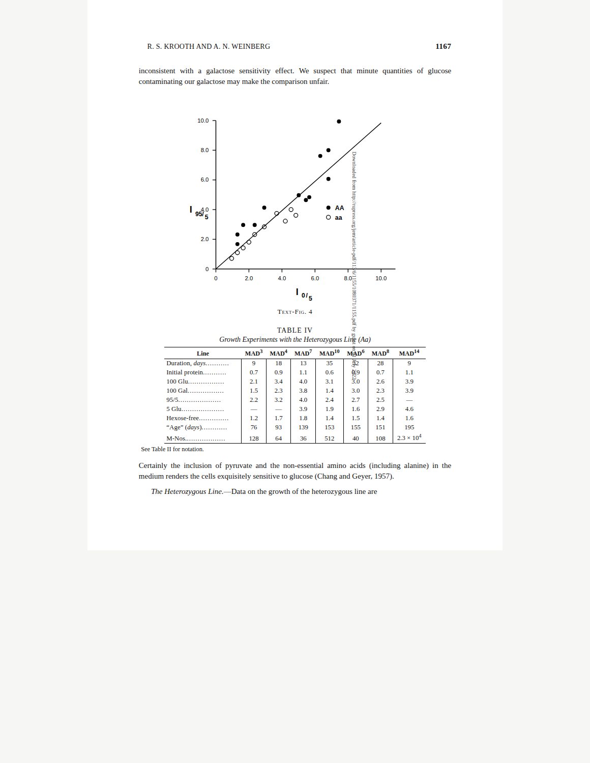R. S. KROOTH AND A. N. WEINBERG 1167
inconsistent with a galactose sensitivity effect. We suspect that minute quantities of glucose contaminating our galactose may make the comparison unfair.
0 2.0 4.0 6.0 8.0 10.0 0 2.0 4.0 6.0 8.0 10.0 I 95 / 5 I 0 / 5 AA aa
Text-Fig. 4
TABLE IV
Growth Experiments with the Heterozygous Line (Aa)
| Line | MAD 3 | MAD 4 | MAD 7 | MAD 10 | MAD 6 | MAD 8 | MAD 14 |
| --- | --- | --- | --- | --- | --- | --- | --- |
| Duration, days ........... | 9 | 18 | 13 | 35 | 32 | 28 | 9 |
| Initial protein ........... | 0.7 | 0.9 | 1.1 | 0.6 | 0.9 | 0.7 | 1.1 |
| 100 Glu ................. | 2.1 | 3.4 | 4.0 | 3.1 | 3.0 | 2.6 | 3.9 |
| 100 Gal ................. | 1.5 | 2.3 | 3.8 | 1.4 | 3.0 | 2.3 | 3.9 |
| 95/5 .................... | 2.2 | 3.2 | 4.0 | 2.4 | 2.7 | 2.5 | — |
| 5 Glu .................... | — | — | 3.9 | 1.9 | 1.6 | 2.9 | 4.6 |
| Hexose-free .............. | 1.2 | 1.7 | 1.8 | 1.4 | 1.5 | 1.4 | 1.6 |
| “Age” ( days ) ............ | 76 | 93 | 139 | 153 | 155 | 151 | 195 |
| M-Nos. .................. | 128 | 64 | 36 | 512 | 40 | 108 | 2.3 × 10 4 |
See Table II for notation.
Certainly the inclusion of pyruvate and the non-essential amino acids (including alanine) in the medium renders the cells exquisitely sensitive to glucose (Chang and Geyer, 1957).
The Heterozygous Line.—Data on the growth of the heterozygous line are
Downloaded from http://rupress.org/jem/article-pdf/113/6/1155/1080371/1155.pdf by guest on 01 July 2022